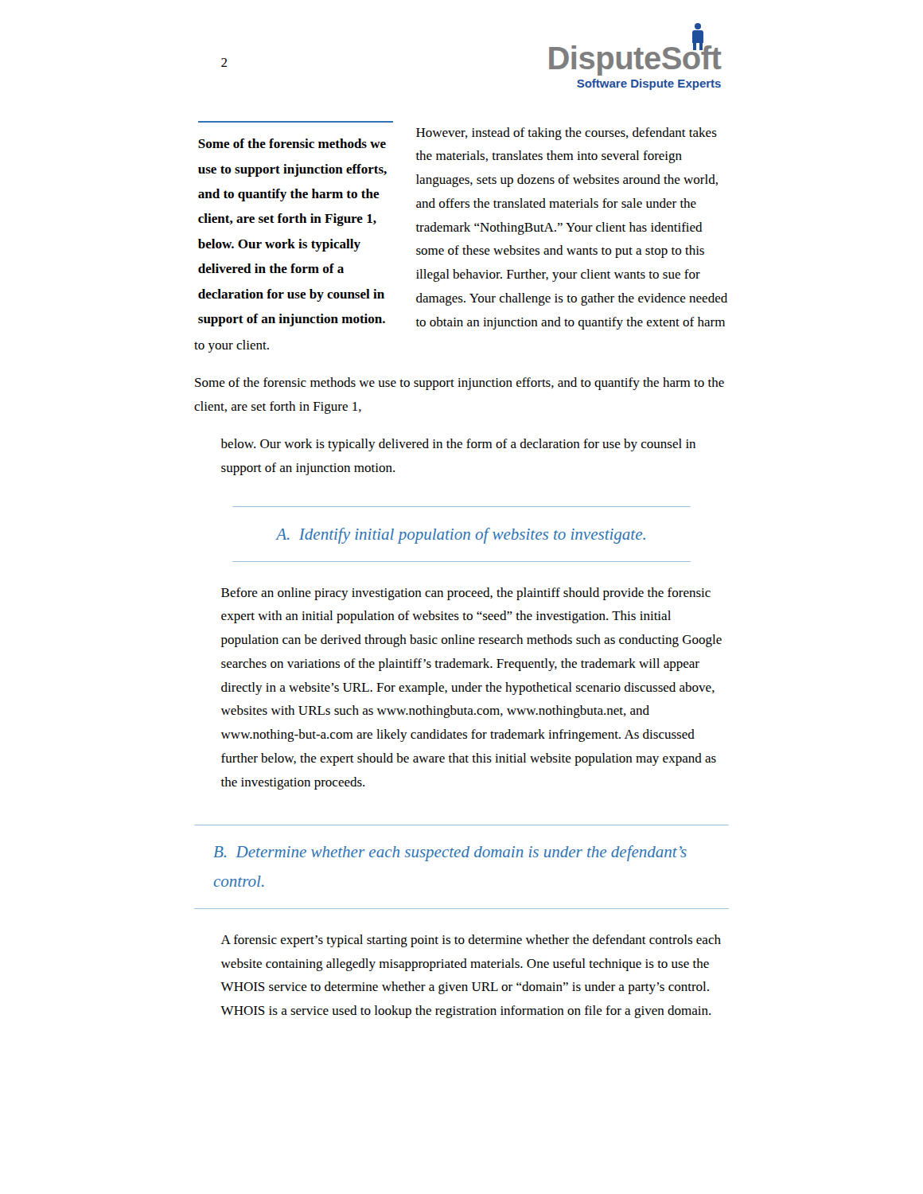2
DisputeS oft
Software Dispute Experts
Some of the forensic methods we use to support injunction efforts, and to quantify the harm to the client, are set forth in Figure 1, below. Our work is typically delivered in the form of a declaration for use by counsel in support of an injunction motion.
However, instead of taking the courses, defendant takes the materials, translates them into several foreign languages, sets up dozens of websites around the world, and offers the translated materials for sale under the trademark “NothingButA.” Your client has identified some of these websites and wants to put a stop to this illegal behavior. Further, your client wants to sue for damages. Your challenge is to gather the evidence needed to obtain an injunction and to quantify the extent of harm to your client.
Some of the forensic methods we use to support injunction efforts, and to quantify the harm to the client, are set forth in Figure 1,
below. Our work is typically delivered in the form of a declaration for use by counsel in support of an injunction motion.
A. Identify initial population of websites to investigate.
Before an online piracy investigation can proceed, the plaintiff should provide the forensic expert with an initial population of websites to “seed” the investigation. This initial population can be derived through basic online research methods such as conducting Google searches on variations of the plaintiff’s trademark. Frequently, the trademark will appear directly in a website’s URL. For example, under the hypothetical scenario discussed above, websites with URLs such as www.nothingbuta.com, www.nothingbuta.net, and www.nothing-but-a.com are likely candidates for trademark infringement. As discussed further below, the expert should be aware that this initial website population may expand as the investigation proceeds.
B. Determine whether each suspected domain is under the defendant’s control.
A forensic expert’s typical starting point is to determine whether the defendant controls each website containing allegedly misappropriated materials. One useful technique is to use the WHOIS service to determine whether a given URL or “domain” is under a party’s control. WHOIS is a service used to lookup the registration information on file for a given domain.